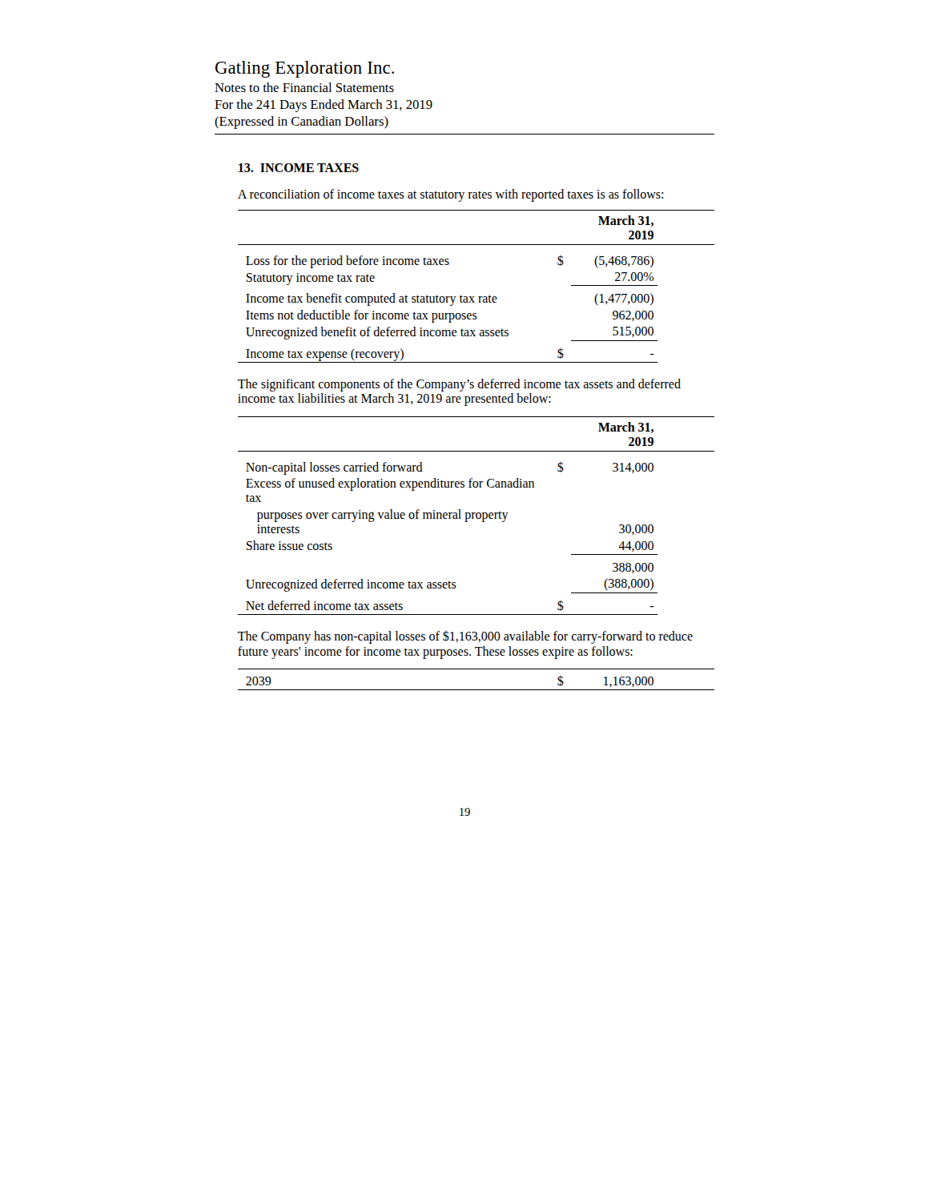Gatling Exploration Inc.
Notes to the Financial Statements
For the 241 Days Ended March 31, 2019
(Expressed in Canadian Dollars)
13. INCOME TAXES
A reconciliation of income taxes at statutory rates with reported taxes is as follows:
| | | March 31, 2019 | |
| Loss for the period before income taxes | $ | (5,468,786) | |
| Statutory income tax rate | | 27.00% | |
| Income tax benefit computed at statutory tax rate | | (1,477,000) | |
| Items not deductible for income tax purposes | | 962,000 | |
| Unrecognized benefit of deferred income tax assets | | 515,000 | |
| Income tax expense (recovery) | $ | - | |
The significant components of the Company’s deferred income tax assets and deferred income tax liabilities at March 31, 2019 are presented below:
| | | March 31, 2019 | |
| Non-capital losses carried forward | $ | 314,000 | |
| Excess of unused exploration expenditures for Canadian tax | | | |
| purposes over carrying value of mineral property interests | | 30,000 | |
| Share issue costs | | 44,000 | |
| | | 388,000 | |
| Unrecognized deferred income tax assets | | (388,000) | |
| Net deferred income tax assets | $ | - | |
The Company has non-capital losses of $1,163,000 available for carry-forward to reduce future years' income for income tax purposes. These losses expire as follows:
| 2039 | $ | 1,163,000 | |
19